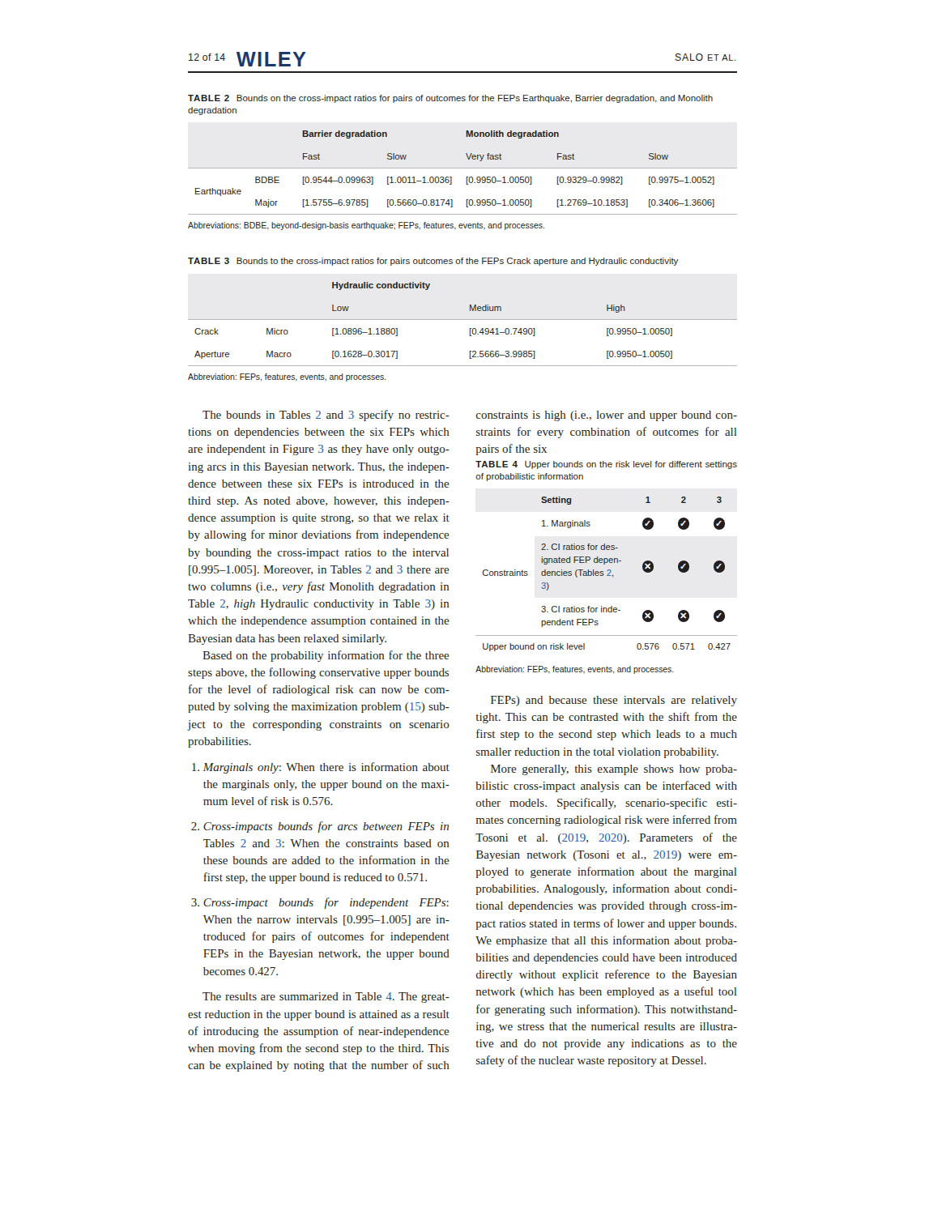12 of 14 WILEY
Salo et al.
Table 2 Bounds on the cross-impact ratios for pairs of outcomes for the FEPs Earthquake, Barrier degradation, and Monolith degradation
| | | Barrier degradation | Monolith degradation |
| --- | --- | --- | --- |
| | | Fast | Slow | Very fast | Fast | Slow |
| Earthquake | BDBE | [0.9544–0.09963] | [1.0011–1.0036] | [0.9950–1.0050] | [0.9329–0.9982] | [0.9975–1.0052] |
| Major | [1.5755–6.9785] | [0.5660–0.8174] | [0.9950–1.0050] | [1.2769–10.1853] | [0.3406–1.3606] |
Abbreviations: BDBE, beyond-design-basis earthquake; FEPs, features, events, and processes.
Table 3 Bounds to the cross-impact ratios for pairs outcomes of the FEPs Crack aperture and Hydraulic conductivity
| | | Hydraulic conductivity |
| --- | --- | --- |
| | | Low | Medium | High |
| Crack | Micro | [1.0896–1.1880] | [0.4941–0.7490] | [0.9950–1.0050] |
| Aperture | Macro | [0.1628–0.3017] | [2.5666–3.9985] | [0.9950–1.0050] |
Abbreviation: FEPs, features, events, and processes.
The bounds in Tables 2 and 3 specify no restrictions on dependencies between the six FEPs which are independent in Figure 3 as they have only outgoing arcs in this Bayesian network. Thus, the independence between these six FEPs is introduced in the third step. As noted above, however, this independence assumption is quite strong, so that we relax it by allowing for minor deviations from independence by bounding the cross-impact ratios to the interval [0.995–1.005]. Moreover, in Tables 2 and 3 there are two columns (i.e., very fast Monolith degradation in Table 2, high Hydraulic conductivity in Table 3) in which the independence assumption contained in the Bayesian data has been relaxed similarly.
Based on the probability information for the three steps above, the following conservative upper bounds for the level of radiological risk can now be computed by solving the maximization problem (15) subject to the corresponding constraints on scenario probabilities.
Marginals only: When there is information about the marginals only, the upper bound on the maximum level of risk is 0.576.
Cross-impacts bounds for arcs between FEPs in Tables 2 and 3: When the constraints based on these bounds are added to the information in the first step, the upper bound is reduced to 0.571.
Cross-impact bounds for independent FEPs: When the narrow intervals [0.995–1.005] are introduced for pairs of outcomes for independent FEPs in the Bayesian network, the upper bound becomes 0.427.
The results are summarized in Table 4. The greatest reduction in the upper bound is attained as a result of introducing the assumption of near-independence when moving from the second step to the third. This can be explained by noting that the number of such constraints is high (i.e., lower and upper bound constraints for every combination of outcomes for all pairs of the six
Table 4 Upper bounds on the risk level for different settings of probabilistic information
| | Setting | 1 | 2 | 3 |
| --- | --- | --- | --- | --- |
| Constraints | 1. Marginals | | | |
| 2. CI ratios for designated FEP dependencies (Tables 2 , 3 ) | | | |
| 3. CI ratios for independent FEPs | | | |
| Upper bound on risk level | 0.576 | 0.571 | 0.427 |
Abbreviation: FEPs, features, events, and processes.
FEPs) and because these intervals are relatively tight. This can be contrasted with the shift from the first step to the second step which leads to a much smaller reduction in the total violation probability.
More generally, this example shows how probabilistic cross-impact analysis can be interfaced with other models. Specifically, scenario-specific estimates concerning radiological risk were inferred from Tosoni et al. (2019, 2020). Parameters of the Bayesian network (Tosoni et al., 2019) were employed to generate information about the marginal probabilities. Analogously, information about conditional dependencies was provided through cross-impact ratios stated in terms of lower and upper bounds. We emphasize that all this information about probabilities and dependencies could have been introduced directly without explicit reference to the Bayesian network (which has been employed as a useful tool for generating such information). This notwithstanding, we stress that the numerical results are illustrative and do not provide any indications as to the safety of the nuclear waste repository at Dessel.